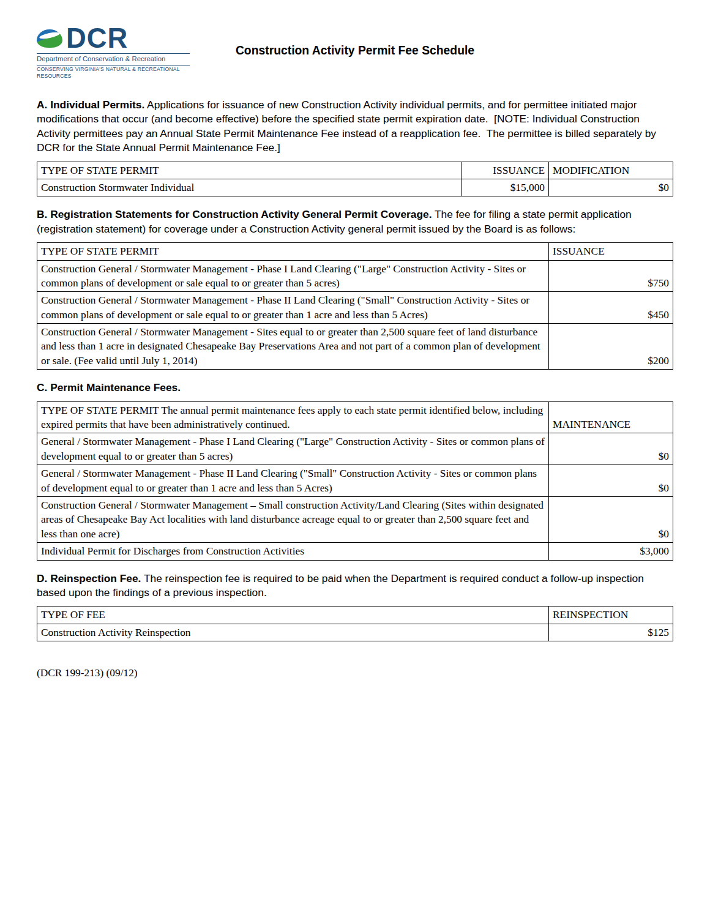DCR
Department of Conservation & Recreation
CONSERVING VIRGINIA'S NATURAL & RECREATIONAL RESOURCES
Construction Activity Permit Fee Schedule
A. Individual Permits. Applications for issuance of new Construction Activity individual permits, and for permittee initiated major modifications that occur (and become effective) before the specified state permit expiration date. [NOTE: Individual Construction Activity permittees pay an Annual State Permit Maintenance Fee instead of a reapplication fee. The permittee is billed separately by DCR for the State Annual Permit Maintenance Fee.]
| TYPE OF STATE PERMIT | ISSUANCE | MODIFICATION |
| Construction Stormwater Individual | $15,000 | $0 |
B. Registration Statements for Construction Activity General Permit Coverage. The fee for filing a state permit application (registration statement) for coverage under a Construction Activity general permit issued by the Board is as follows:
| TYPE OF STATE PERMIT | ISSUANCE |
| Construction General / Stormwater Management - Phase I Land Clearing ("Large" Construction Activity - Sites or common plans of development or sale equal to or greater than 5 acres) | $750 |
| Construction General / Stormwater Management - Phase II Land Clearing ("Small" Construction Activity - Sites or common plans of development or sale equal to or greater than 1 acre and less than 5 Acres) | $450 |
| Construction General / Stormwater Management - Sites equal to or greater than 2,500 square feet of land disturbance and less than 1 acre in designated Chesapeake Bay Preservations Area and not part of a common plan of development or sale. (Fee valid until July 1, 2014) | $200 |
C. Permit Maintenance Fees.
| TYPE OF STATE PERMIT The annual permit maintenance fees apply to each state permit identified below, including expired permits that have been administratively continued. | MAINTENANCE |
| General / Stormwater Management - Phase I Land Clearing ("Large" Construction Activity - Sites or common plans of development equal to or greater than 5 acres) | $0 |
| General / Stormwater Management - Phase II Land Clearing ("Small" Construction Activity - Sites or common plans of development equal to or greater than 1 acre and less than 5 Acres) | $0 |
| Construction General / Stormwater Management – Small construction Activity/Land Clearing (Sites within designated areas of Chesapeake Bay Act localities with land disturbance acreage equal to or greater than 2,500 square feet and less than one acre) | $0 |
| Individual Permit for Discharges from Construction Activities | $3,000 |
D. Reinspection Fee. The reinspection fee is required to be paid when the Department is required conduct a follow-up inspection based upon the findings of a previous inspection.
| TYPE OF FEE | REINSPECTION |
| Construction Activity Reinspection | $125 |
(DCR 199-213) (09/12)